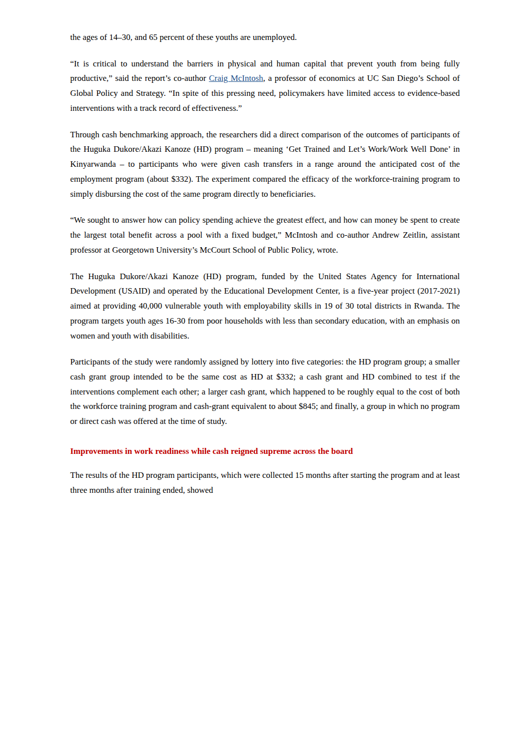the ages of 14–30, and 65 percent of these youths are unemployed.
“It is critical to understand the barriers in physical and human capital that prevent youth from being fully productive,” said the report’s co-author Craig McIntosh, a professor of economics at UC San Diego’s School of Global Policy and Strategy. “In spite of this pressing need, policymakers have limited access to evidence-based interventions with a track record of effectiveness.”
Through cash benchmarking approach, the researchers did a direct comparison of the outcomes of participants of the Huguka Dukore/Akazi Kanoze (HD) program – meaning ‘Get Trained and Let’s Work/Work Well Done’ in Kinyarwanda – to participants who were given cash transfers in a range around the anticipated cost of the employment program (about $332). The experiment compared the efficacy of the workforce-training program to simply disbursing the cost of the same program directly to beneficiaries.
“We sought to answer how can policy spending achieve the greatest effect, and how can money be spent to create the largest total benefit across a pool with a fixed budget,” McIntosh and co-author Andrew Zeitlin, assistant professor at Georgetown University’s McCourt School of Public Policy, wrote.
The Huguka Dukore/Akazi Kanoze (HD) program, funded by the United States Agency for International Development (USAID) and operated by the Educational Development Center, is a five-year project (2017-2021) aimed at providing 40,000 vulnerable youth with employability skills in 19 of 30 total districts in Rwanda. The program targets youth ages 16-30 from poor households with less than secondary education, with an emphasis on women and youth with disabilities.
Participants of the study were randomly assigned by lottery into five categories: the HD program group; a smaller cash grant group intended to be the same cost as HD at $332; a cash grant and HD combined to test if the interventions complement each other; a larger cash grant, which happened to be roughly equal to the cost of both the workforce training program and cash-grant equivalent to about $845; and finally, a group in which no program or direct cash was offered at the time of study.
Improvements in work readiness while cash reigned supreme across the board
The results of the HD program participants, which were collected 15 months after starting the program and at least three months after training ended, showed